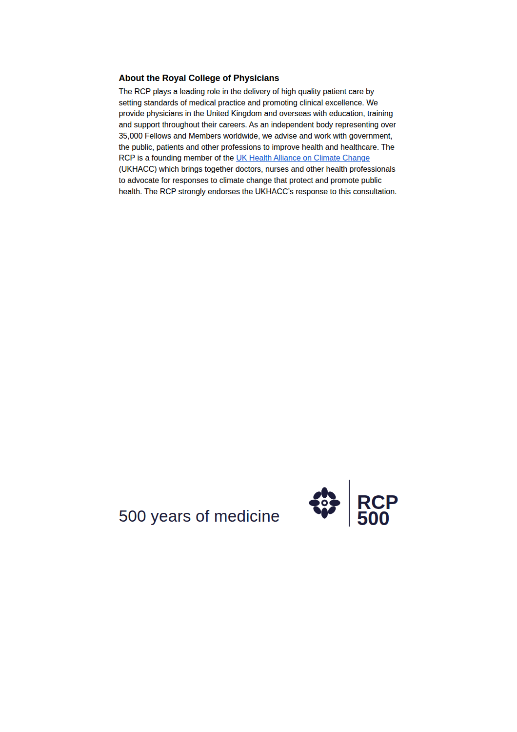About the Royal College of Physicians
The RCP plays a leading role in the delivery of high quality patient care by setting standards of medical practice and promoting clinical excellence. We provide physicians in the United Kingdom and overseas with education, training and support throughout their careers. As an independent body representing over 35,000 Fellows and Members worldwide, we advise and work with government, the public, patients and other professions to improve health and healthcare. The RCP is a founding member of the UK Health Alliance on Climate Change (UKHACC) which brings together doctors, nurses and other health professionals to advocate for responses to climate change that protect and promote public health. The RCP strongly endorses the UKHACC’s response to this consultation.
500 years of medicine
RCP 500